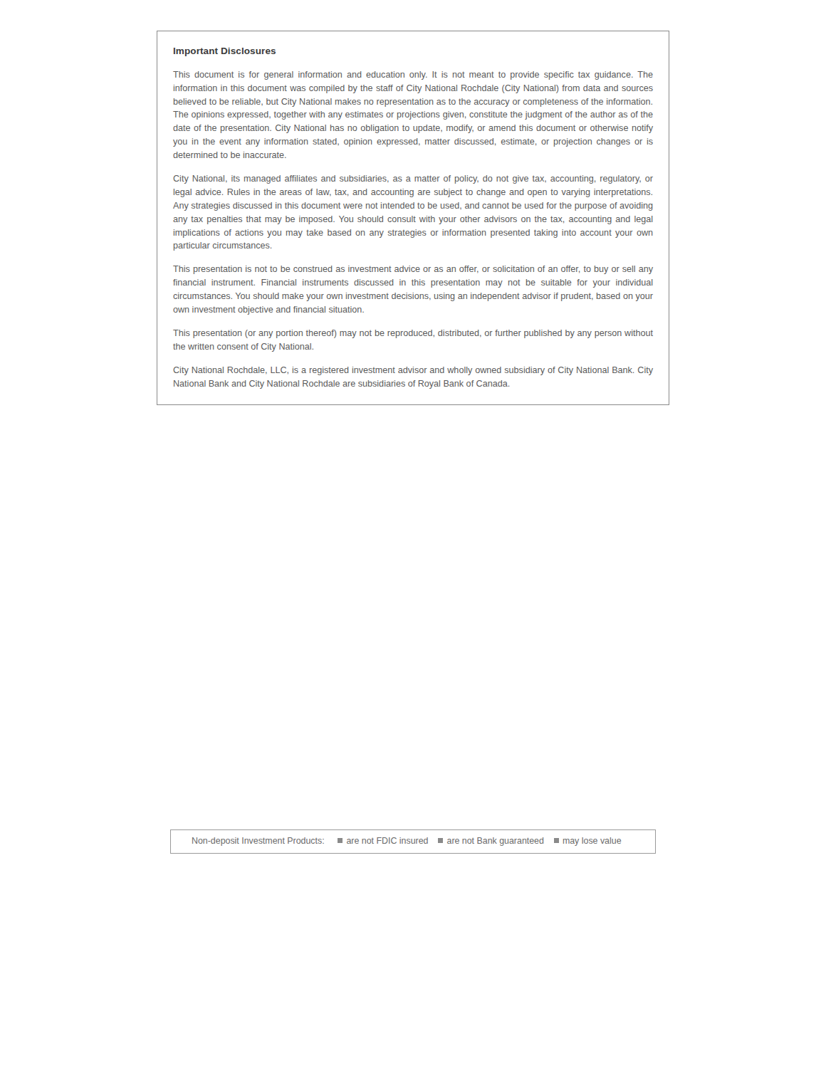Important Disclosures
This document is for general information and education only. It is not meant to provide specific tax guidance. The information in this document was compiled by the staff of City National Rochdale (City National) from data and sources believed to be reliable, but City National makes no representation as to the accuracy or completeness of the information. The opinions expressed, together with any estimates or projections given, constitute the judgment of the author as of the date of the presentation. City National has no obligation to update, modify, or amend this document or otherwise notify you in the event any information stated, opinion expressed, matter discussed, estimate, or projection changes or is determined to be inaccurate.
City National, its managed affiliates and subsidiaries, as a matter of policy, do not give tax, accounting, regulatory, or legal advice. Rules in the areas of law, tax, and accounting are subject to change and open to varying interpretations. Any strategies discussed in this document were not intended to be used, and cannot be used for the purpose of avoiding any tax penalties that may be imposed. You should consult with your other advisors on the tax, accounting and legal implications of actions you may take based on any strategies or information presented taking into account your own particular circumstances.
This presentation is not to be construed as investment advice or as an offer, or solicitation of an offer, to buy or sell any financial instrument. Financial instruments discussed in this presentation may not be suitable for your individual circumstances. You should make your own investment decisions, using an independent advisor if prudent, based on your own investment objective and financial situation.
This presentation (or any portion thereof) may not be reproduced, distributed, or further published by any person without the written consent of City National.
City National Rochdale, LLC, is a registered investment advisor and wholly owned subsidiary of City National Bank. City National Bank and City National Rochdale are subsidiaries of Royal Bank of Canada.
Non-deposit Investment Products:
are not FDIC insured
are not Bank guaranteed
may lose value